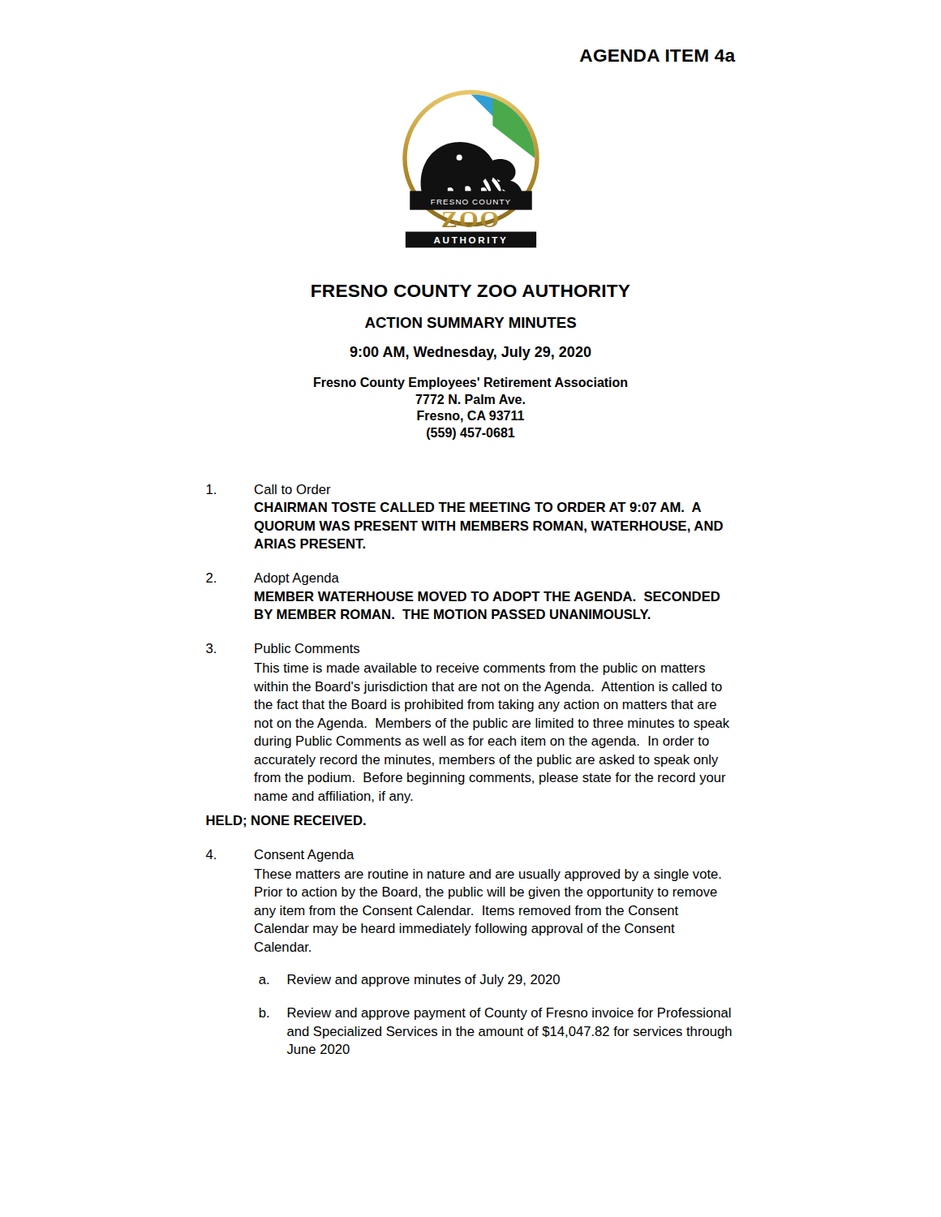AGENDA ITEM 4a
FRESNO COUNTY ZOO AUTHORITY
FRESNO COUNTY ZOO AUTHORITY
ACTION SUMMARY MINUTES
9:00 AM, Wednesday, July 29, 2020
Fresno County Employees' Retirement Association
7772 N. Palm Ave.
Fresno, CA 93711
(559) 457-0681
1.
Call to Order
CHAIRMAN TOSTE CALLED THE MEETING TO ORDER AT 9:07 AM. A QUORUM WAS PRESENT WITH MEMBERS ROMAN, WATERHOUSE, AND ARIAS PRESENT.
2.
Adopt Agenda
MEMBER WATERHOUSE MOVED TO ADOPT THE AGENDA. SECONDED BY MEMBER ROMAN. THE MOTION PASSED UNANIMOUSLY.
3.
Public Comments
This time is made available to receive comments from the public on matters within the Board's jurisdiction that are not on the Agenda. Attention is called to the fact that the Board is prohibited from taking any action on matters that are not on the Agenda. Members of the public are limited to three minutes to speak during Public Comments as well as for each item on the agenda. In order to accurately record the minutes, members of the public are asked to speak only from the podium. Before beginning comments, please state for the record your name and affiliation, if any.
HELD; NONE RECEIVED.
4.
Consent Agenda
These matters are routine in nature and are usually approved by a single vote. Prior to action by the Board, the public will be given the opportunity to remove any item from the Consent Calendar. Items removed from the Consent Calendar may be heard immediately following approval of the Consent Calendar.
a. Review and approve minutes of July 29, 2020
b. Review and approve payment of County of Fresno invoice for Professional and Specialized Services in the amount of $14,047.82 for services through June 2020